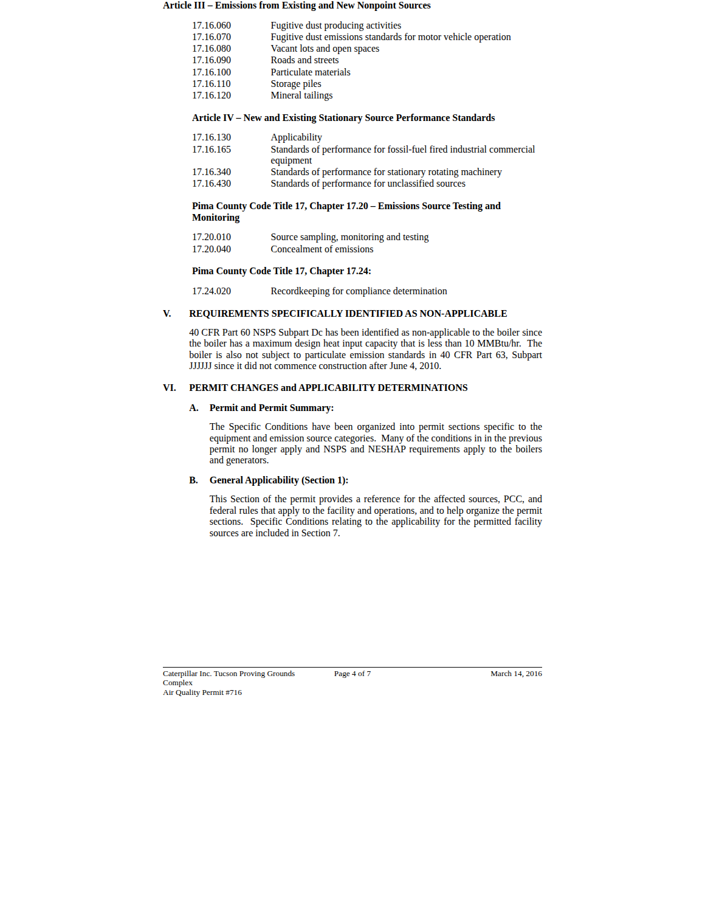Article III – Emissions from Existing and New Nonpoint Sources
| 17.16.060 | Fugitive dust producing activities |
| 17.16.070 | Fugitive dust emissions standards for motor vehicle operation |
| 17.16.080 | Vacant lots and open spaces |
| 17.16.090 | Roads and streets |
| 17.16.100 | Particulate materials |
| 17.16.110 | Storage piles |
| 17.16.120 | Mineral tailings |
Article IV – New and Existing Stationary Source Performance Standards
| 17.16.130 | Applicability |
| 17.16.165 | Standards of performance for fossil-fuel fired industrial commercial equipment |
| 17.16.340 | Standards of performance for stationary rotating machinery |
| 17.16.430 | Standards of performance for unclassified sources |
Pima County Code Title 17, Chapter 17.20 – Emissions Source Testing and Monitoring
| 17.20.010 | Source sampling, monitoring and testing |
| 17.20.040 | Concealment of emissions |
Pima County Code Title 17, Chapter 17.24:
| 17.24.020 | Recordkeeping for compliance determination |
V. REQUIREMENTS SPECIFICALLY IDENTIFIED AS NON-APPLICABLE
40 CFR Part 60 NSPS Subpart Dc has been identified as non-applicable to the boiler since the boiler has a maximum design heat input capacity that is less than 10 MMBtu/hr. The boiler is also not subject to particulate emission standards in 40 CFR Part 63, Subpart JJJJJJ since it did not commence construction after June 4, 2010.
VI. PERMIT CHANGES and APPLICABILITY DETERMINATIONS
A. Permit and Permit Summary:
The Specific Conditions have been organized into permit sections specific to the equipment and emission source categories. Many of the conditions in in the previous permit no longer apply and NSPS and NESHAP requirements apply to the boilers and generators.
B. General Applicability (Section 1):
This Section of the permit provides a reference for the affected sources, PCC, and federal rules that apply to the facility and operations, and to help organize the permit sections. Specific Conditions relating to the applicability for the permitted facility sources are included in Section 7.
| Caterpillar Inc. Tucson Proving Grounds Complex Air Quality Permit #716 | Page 4 of 7 | March 14, 2016 |